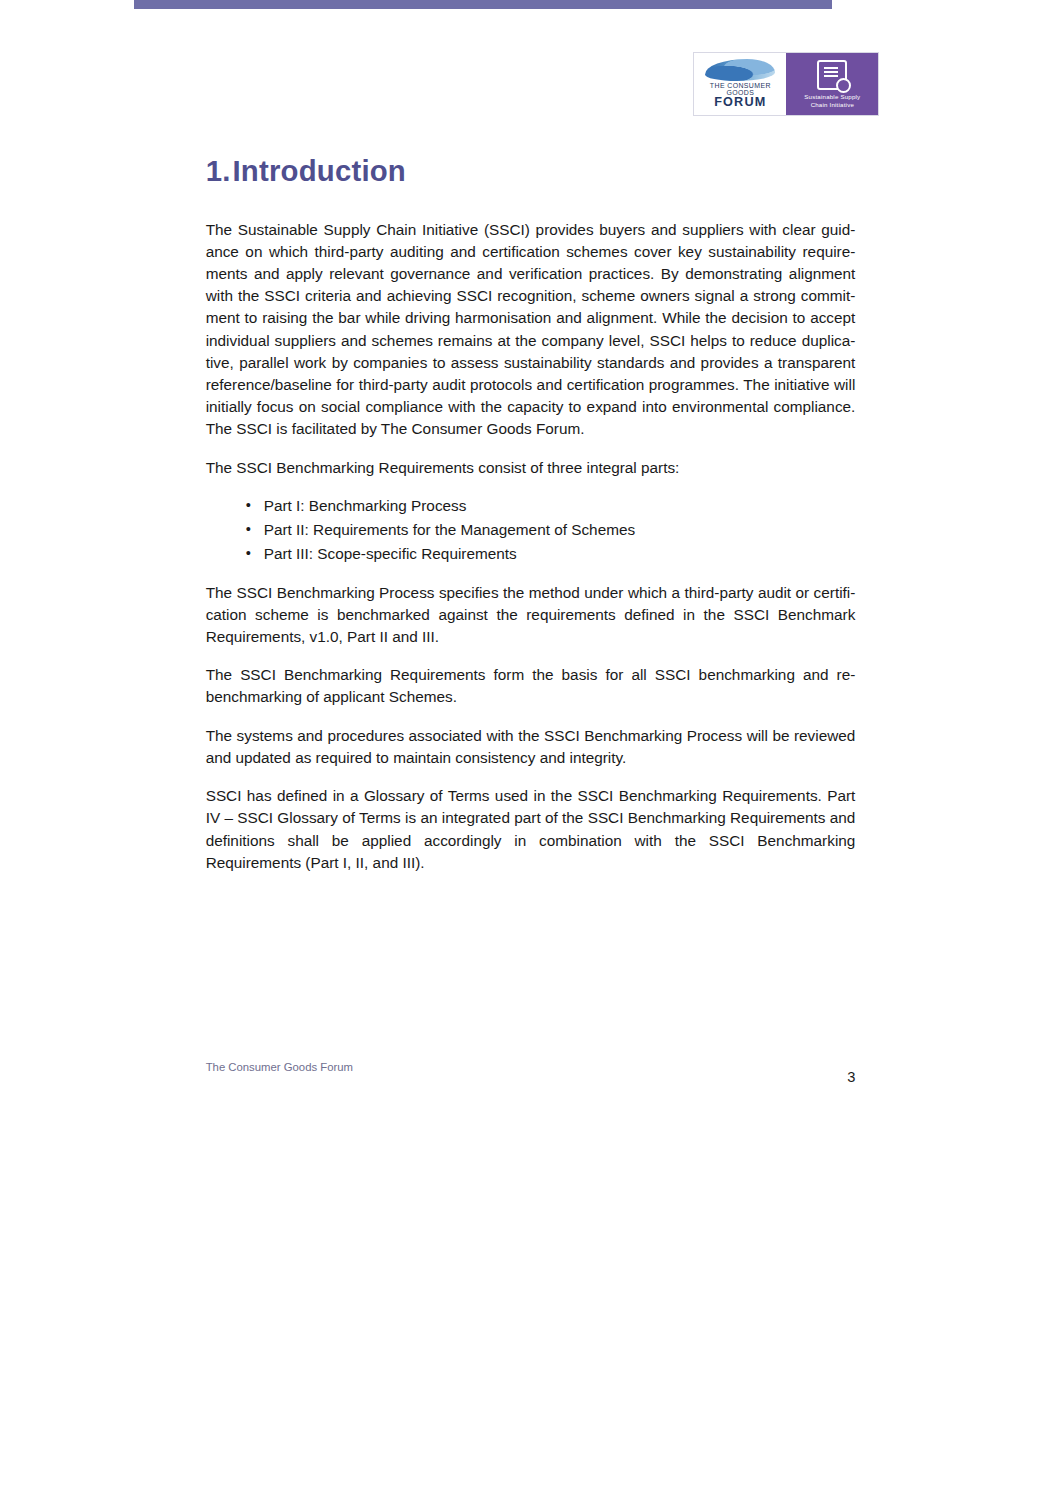The Consumer Goods
FORUM
Sustainable Supply
Chain Initiative
1. Introduction
The Sustainable Supply Chain Initiative (SSCI) provides buyers and suppliers with clear guidance on which third-party auditing and certification schemes cover key sustainability requirements and apply relevant governance and verification practices. By demonstrating alignment with the SSCI criteria and achieving SSCI recognition, scheme owners signal a strong commitment to raising the bar while driving harmonisation and alignment. While the decision to accept individual suppliers and schemes remains at the company level, SSCI helps to reduce duplicative, parallel work by companies to assess sustainability standards and provides a transparent reference/baseline for third-party audit protocols and certification programmes. The initiative will initially focus on social compliance with the capacity to expand into environmental compliance. The SSCI is facilitated by The Consumer Goods Forum.
The SSCI Benchmarking Requirements consist of three integral parts:
Part I: Benchmarking Process
Part II: Requirements for the Management of Schemes
Part III: Scope-specific Requirements
The SSCI Benchmarking Process specifies the method under which a third-party audit or certification scheme is benchmarked against the requirements defined in the SSCI Benchmark Requirements, v1.0, Part II and III.
The SSCI Benchmarking Requirements form the basis for all SSCI benchmarking and re-benchmarking of applicant Schemes.
The systems and procedures associated with the SSCI Benchmarking Process will be reviewed and updated as required to maintain consistency and integrity.
SSCI has defined in a Glossary of Terms used in the SSCI Benchmarking Requirements. Part IV – SSCI Glossary of Terms is an integrated part of the SSCI Benchmarking Requirements and definitions shall be applied accordingly in combination with the SSCI Benchmarking Requirements (Part I, II, and III).
The Consumer Goods Forum
3